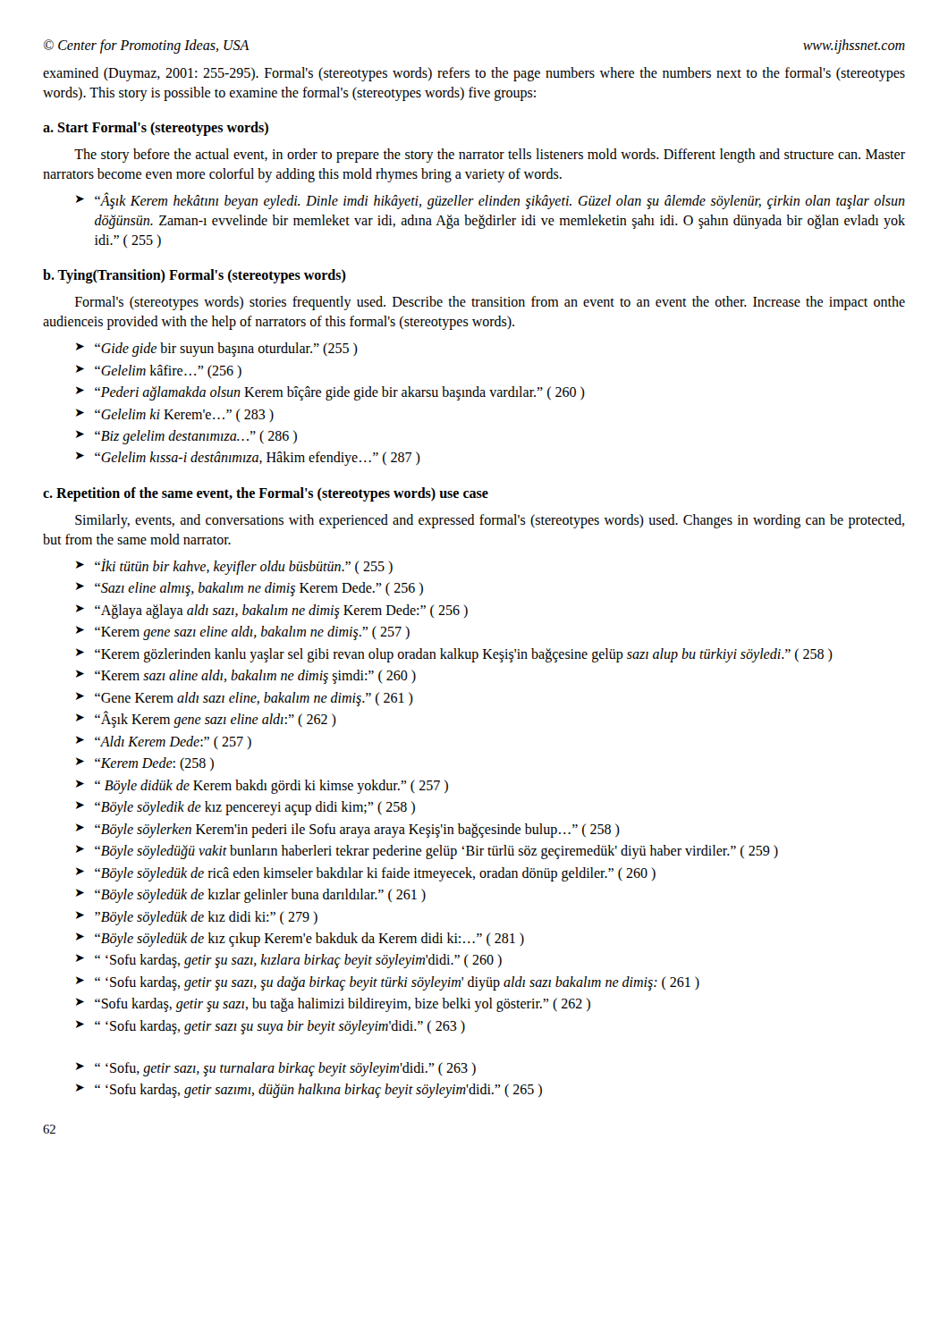© Center for Promoting Ideas, USA www.ijhssnet.com
examined (Duymaz, 2001: 255-295). Formal's (stereotypes words) refers to the page numbers where the numbers next to the formal's (stereotypes words). This story is possible to examine the formal's (stereotypes words) five groups:
a. Start Formal's (stereotypes words)
The story before the actual event, in order to prepare the story the narrator tells listeners mold words. Different length and structure can. Master narrators become even more colorful by adding this mold rhymes bring a variety of words.
“Âşık Kerem hekâtını beyan eyledi. Dinle imdi hikâyeti, güzeller elinden şikâyeti. Güzel olan şu âlemde söylenür, çirkin olan taşlar olsun döğünsün. Zaman-ı evvelinde bir memleket var idi, adına Ağa beğdirler idi ve memleketin şahı idi. O şahın dünyada bir oğlan evladı yok idi.” ( 255 )
b. Tying(Transition) Formal's (stereotypes words)
Formal's (stereotypes words) stories frequently used. Describe the transition from an event to an event the other. Increase the impact onthe audienceis provided with the help of narrators of this formal's (stereotypes words).
“Gide gide bir suyun başına oturdular.” (255 )
“Gelelim kâfire…” (256 )
“Pederi ağlamakda olsun Kerem bîçâre gide gide bir akarsu başında vardılar.” ( 260 )
“Gelelim ki Kerem'e…” ( 283 )
“Biz gelelim destanımıza…” ( 286 )
“Gelelim kıssa-i destânımıza, Hâkim efendiye…” ( 287 )
c. Repetition of the same event, the Formal's (stereotypes words) use case
Similarly, events, and conversations with experienced and expressed formal's (stereotypes words) used. Changes in wording can be protected, but from the same mold narrator.
“İki tütün bir kahve, keyifler oldu büsbütün.” ( 255 )
“Sazı eline almış, bakalım ne dimiş Kerem Dede.” ( 256 )
“Ağlaya ağlaya aldı sazı, bakalım ne dimiş Kerem Dede:” ( 256 )
“Kerem gene sazı eline aldı, bakalım ne dimiş.” ( 257 )
“Kerem gözlerinden kanlu yaşlar sel gibi revan olup oradan kalkup Keşiş'in bağçesine gelüp sazı alup bu türkiyi söyledi.” ( 258 )
“Kerem sazı aline aldı, bakalım ne dimiş şimdi:” ( 260 )
“Gene Kerem aldı sazı eline, bakalım ne dimiş.” ( 261 )
“Âşık Kerem gene sazı eline aldı:” ( 262 )
“Aldı Kerem Dede:” ( 257 )
“Kerem Dede: (258 )
“ Böyle didük de Kerem bakdı gördi ki kimse yokdur.” ( 257 )
“Böyle söyledik de kız pencereyi açup didi kim;” ( 258 )
“Böyle söylerken Kerem'in pederi ile Sofu araya araya Keşiş'in bağçesinde bulup…” ( 258 )
“Böyle söyledüğü vakit bunların haberleri tekrar pederine gelüp ‘Bir türlü söz geçiremedük' diyü haber virdiler.” ( 259 )
“Böyle söyledük de ricâ eden kimseler bakdılar ki faide itmeyecek, oradan dönüp geldiler.” ( 260 )
“Böyle söyledük de kızlar gelinler buna darıldılar.” ( 261 )
”Böyle söyledük de kız didi ki:” ( 279 )
“Böyle söyledük de kız çıkup Kerem'e bakduk da Kerem didi ki:…” ( 281 )
“ ‘Sofu kardaş, getir şu sazı, kızlara birkaç beyit söyleyim'didi.” ( 260 )
“ ‘Sofu kardaş, getir şu sazı, şu dağa birkaç beyit türki söyleyim' diyüp aldı sazı bakalım ne dimiş: ( 261 )
“Sofu kardaş, getir şu sazı, bu tağa halimizi bildireyim, bize belki yol gösterir.” ( 262 )
“ ‘Sofu kardaş, getir sazı şu suya bir beyit söyleyim'didi.” ( 263 )
“ ‘Sofu, getir sazı, şu turnalara birkaç beyit söyleyim'didi.” ( 263 )
“ ‘Sofu kardaş, getir sazımı, düğün halkına birkaç beyit söyleyim'didi.” ( 265 )
62